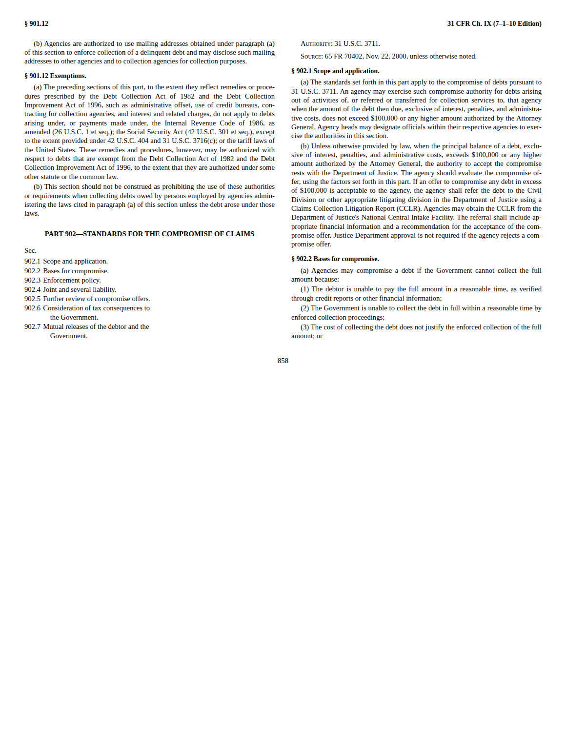§ 901.12
31 CFR Ch. IX (7–1–10 Edition)
(b) Agencies are authorized to use mailing addresses obtained under paragraph (a) of this section to enforce collection of a delinquent debt and may disclose such mailing addresses to other agencies and to collection agencies for collection purposes.
§ 901.12 Exemptions.
(a) The preceding sections of this part, to the extent they reflect remedies or procedures prescribed by the Debt Collection Act of 1982 and the Debt Collection Improvement Act of 1996, such as administrative offset, use of credit bureaus, contracting for collection agencies, and interest and related charges, do not apply to debts arising under, or payments made under, the Internal Revenue Code of 1986, as amended (26 U.S.C. 1 et seq.); the Social Security Act (42 U.S.C. 301 et seq.), except to the extent provided under 42 U.S.C. 404 and 31 U.S.C. 3716(c); or the tariff laws of the United States. These remedies and procedures, however, may be authorized with respect to debts that are exempt from the Debt Collection Act of 1982 and the Debt Collection Improvement Act of 1996, to the extent that they are authorized under some other statute or the common law.
(b) This section should not be construed as prohibiting the use of these authorities or requirements when collecting debts owed by persons employed by agencies administering the laws cited in paragraph (a) of this section unless the debt arose under those laws.
PART 902—STANDARDS FOR THE COMPROMISE OF CLAIMS
Sec.
902.1 Scope and application.
902.2 Bases for compromise.
902.3 Enforcement policy.
902.4 Joint and several liability.
902.5 Further review of compromise offers.
902.6 Consideration of tax consequences to
the Government.
902.7 Mutual releases of the debtor and the
Government.
Authority: 31 U.S.C. 3711.
Source: 65 FR 70402, Nov. 22, 2000, unless otherwise noted.
§ 902.1 Scope and application.
(a) The standards set forth in this part apply to the compromise of debts pursuant to 31 U.S.C. 3711. An agency may exercise such compromise authority for debts arising out of activities of, or referred or transferred for collection services to, that agency when the amount of the debt then due, exclusive of interest, penalties, and administrative costs, does not exceed $100,000 or any higher amount authorized by the Attorney General. Agency heads may designate officials within their respective agencies to exercise the authorities in this section.
(b) Unless otherwise provided by law, when the principal balance of a debt, exclusive of interest, penalties, and administrative costs, exceeds $100,000 or any higher amount authorized by the Attorney General, the authority to accept the compromise rests with the Department of Justice. The agency should evaluate the compromise offer, using the factors set forth in this part. If an offer to compromise any debt in excess of $100,000 is acceptable to the agency, the agency shall refer the debt to the Civil Division or other appropriate litigating division in the Department of Justice using a Claims Collection Litigation Report (CCLR). Agencies may obtain the CCLR from the Department of Justice's National Central Intake Facility. The referral shall include appropriate financial information and a recommendation for the acceptance of the compromise offer. Justice Department approval is not required if the agency rejects a compromise offer.
§ 902.2 Bases for compromise.
(a) Agencies may compromise a debt if the Government cannot collect the full amount because:
(1) The debtor is unable to pay the full amount in a reasonable time, as verified through credit reports or other financial information;
(2) The Government is unable to collect the debt in full within a reasonable time by enforced collection proceedings;
(3) The cost of collecting the debt does not justify the enforced collection of the full amount; or
858